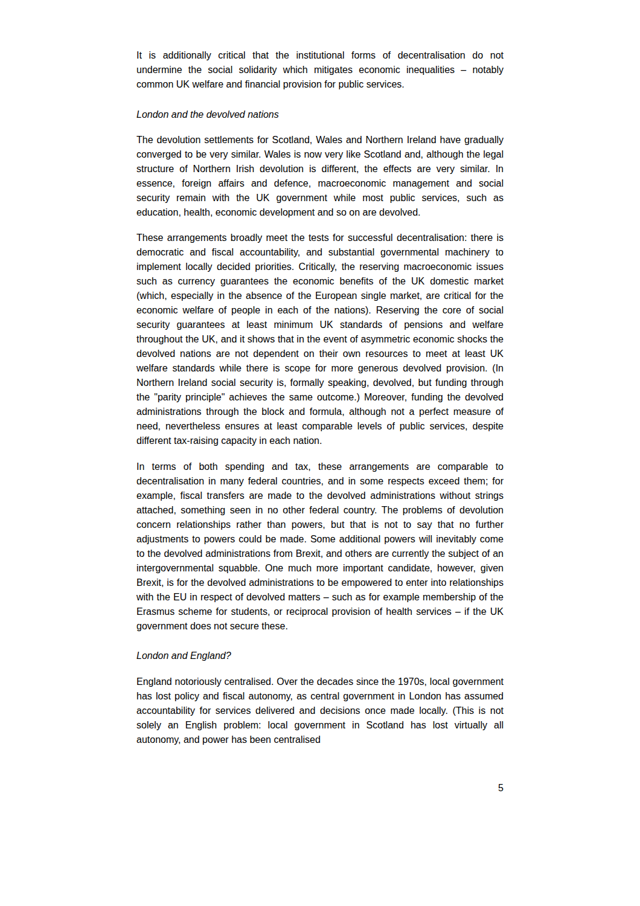It is additionally critical that the institutional forms of decentralisation do not undermine the social solidarity which mitigates economic inequalities – notably common UK welfare and financial provision for public services.
London and the devolved nations
The devolution settlements for Scotland, Wales and Northern Ireland have gradually converged to be very similar. Wales is now very like Scotland and, although the legal structure of Northern Irish devolution is different, the effects are very similar. In essence, foreign affairs and defence, macroeconomic management and social security remain with the UK government while most public services, such as education, health, economic development and so on are devolved.
These arrangements broadly meet the tests for successful decentralisation: there is democratic and fiscal accountability, and substantial governmental machinery to implement locally decided priorities. Critically, the reserving macroeconomic issues such as currency guarantees the economic benefits of the UK domestic market (which, especially in the absence of the European single market, are critical for the economic welfare of people in each of the nations). Reserving the core of social security guarantees at least minimum UK standards of pensions and welfare throughout the UK, and it shows that in the event of asymmetric economic shocks the devolved nations are not dependent on their own resources to meet at least UK welfare standards while there is scope for more generous devolved provision. (In Northern Ireland social security is, formally speaking, devolved, but funding through the "parity principle" achieves the same outcome.) Moreover, funding the devolved administrations through the block and formula, although not a perfect measure of need, nevertheless ensures at least comparable levels of public services, despite different tax-raising capacity in each nation.
In terms of both spending and tax, these arrangements are comparable to decentralisation in many federal countries, and in some respects exceed them; for example, fiscal transfers are made to the devolved administrations without strings attached, something seen in no other federal country. The problems of devolution concern relationships rather than powers, but that is not to say that no further adjustments to powers could be made. Some additional powers will inevitably come to the devolved administrations from Brexit, and others are currently the subject of an intergovernmental squabble. One much more important candidate, however, given Brexit, is for the devolved administrations to be empowered to enter into relationships with the EU in respect of devolved matters – such as for example membership of the Erasmus scheme for students, or reciprocal provision of health services – if the UK government does not secure these.
London and England?
England notoriously centralised. Over the decades since the 1970s, local government has lost policy and fiscal autonomy, as central government in London has assumed accountability for services delivered and decisions once made locally. (This is not solely an English problem: local government in Scotland has lost virtually all autonomy, and power has been centralised
5